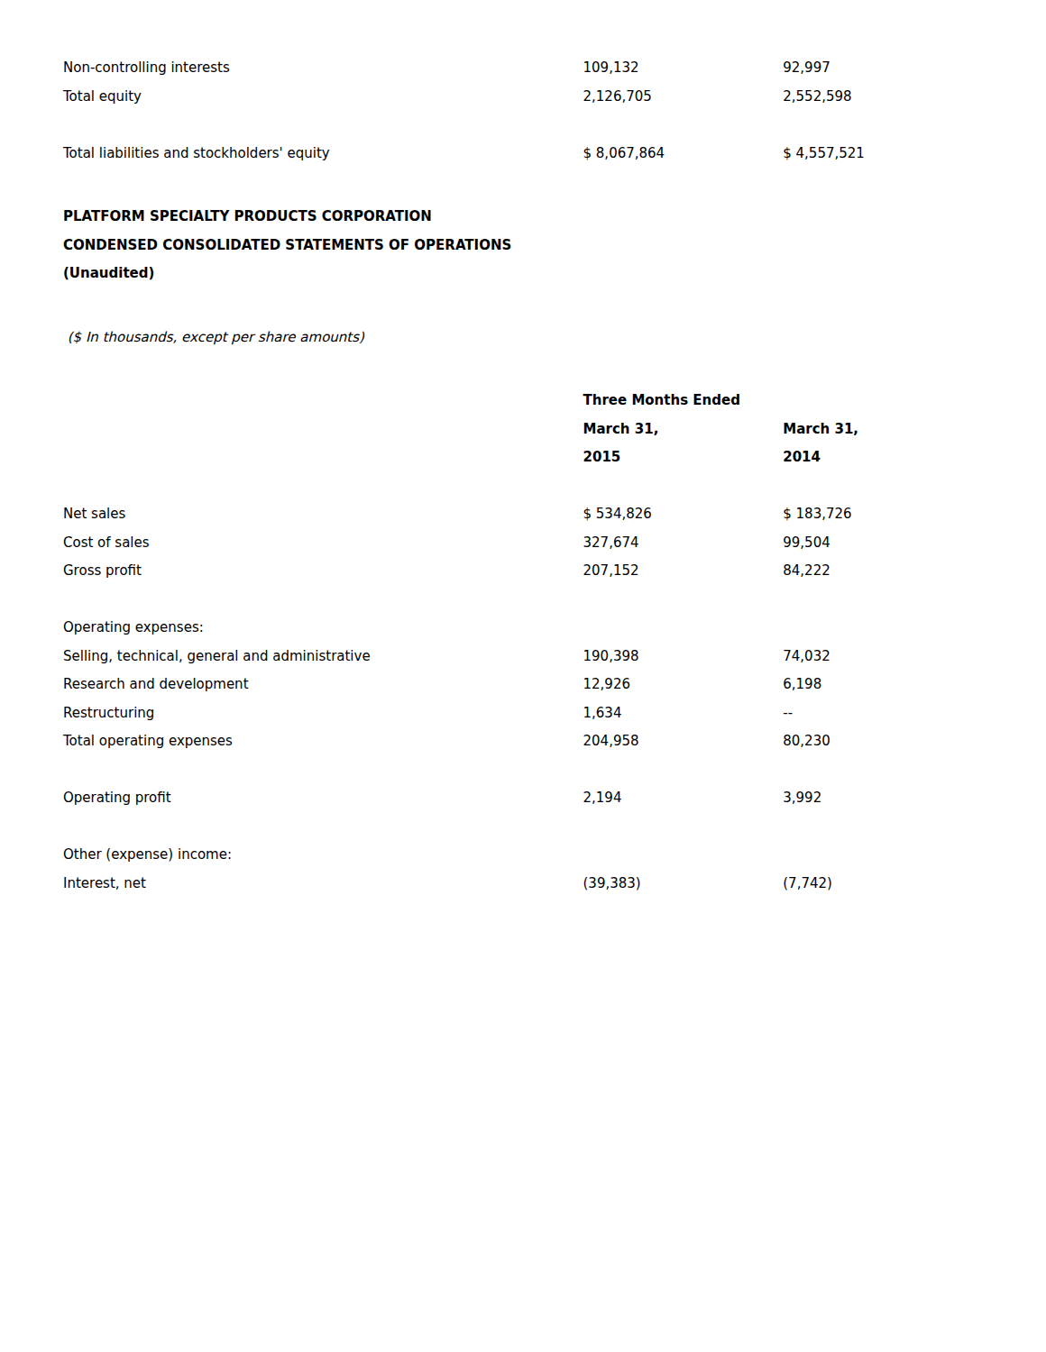| Non-controlling interests | 109,132 | 92,997 |
| Total equity | 2,126,705 | 2,552,598 |
| Total liabilities and stockholders' equity | $ 8,067,864 | $ 4,557,521 |
PLATFORM SPECIALTY PRODUCTS CORPORATION
CONDENSED CONSOLIDATED STATEMENTS OF OPERATIONS
(Unaudited)
($ In thousands, except per share amounts)
| | Three Months Ended |
| | March 31, | March 31, |
| | 2015 | 2014 |
| Net sales | $ 534,826 | $ 183,726 |
| Cost of sales | 327,674 | 99,504 |
| Gross profit | 207,152 | 84,222 |
| Operating expenses: | | |
| Selling, technical, general and administrative | 190,398 | 74,032 |
| Research and development | 12,926 | 6,198 |
| Restructuring | 1,634 | -- |
| Total operating expenses | 204,958 | 80,230 |
| Operating profit | 2,194 | 3,992 |
| Other (expense) income: | | |
| Interest, net | (39,383) | (7,742) |